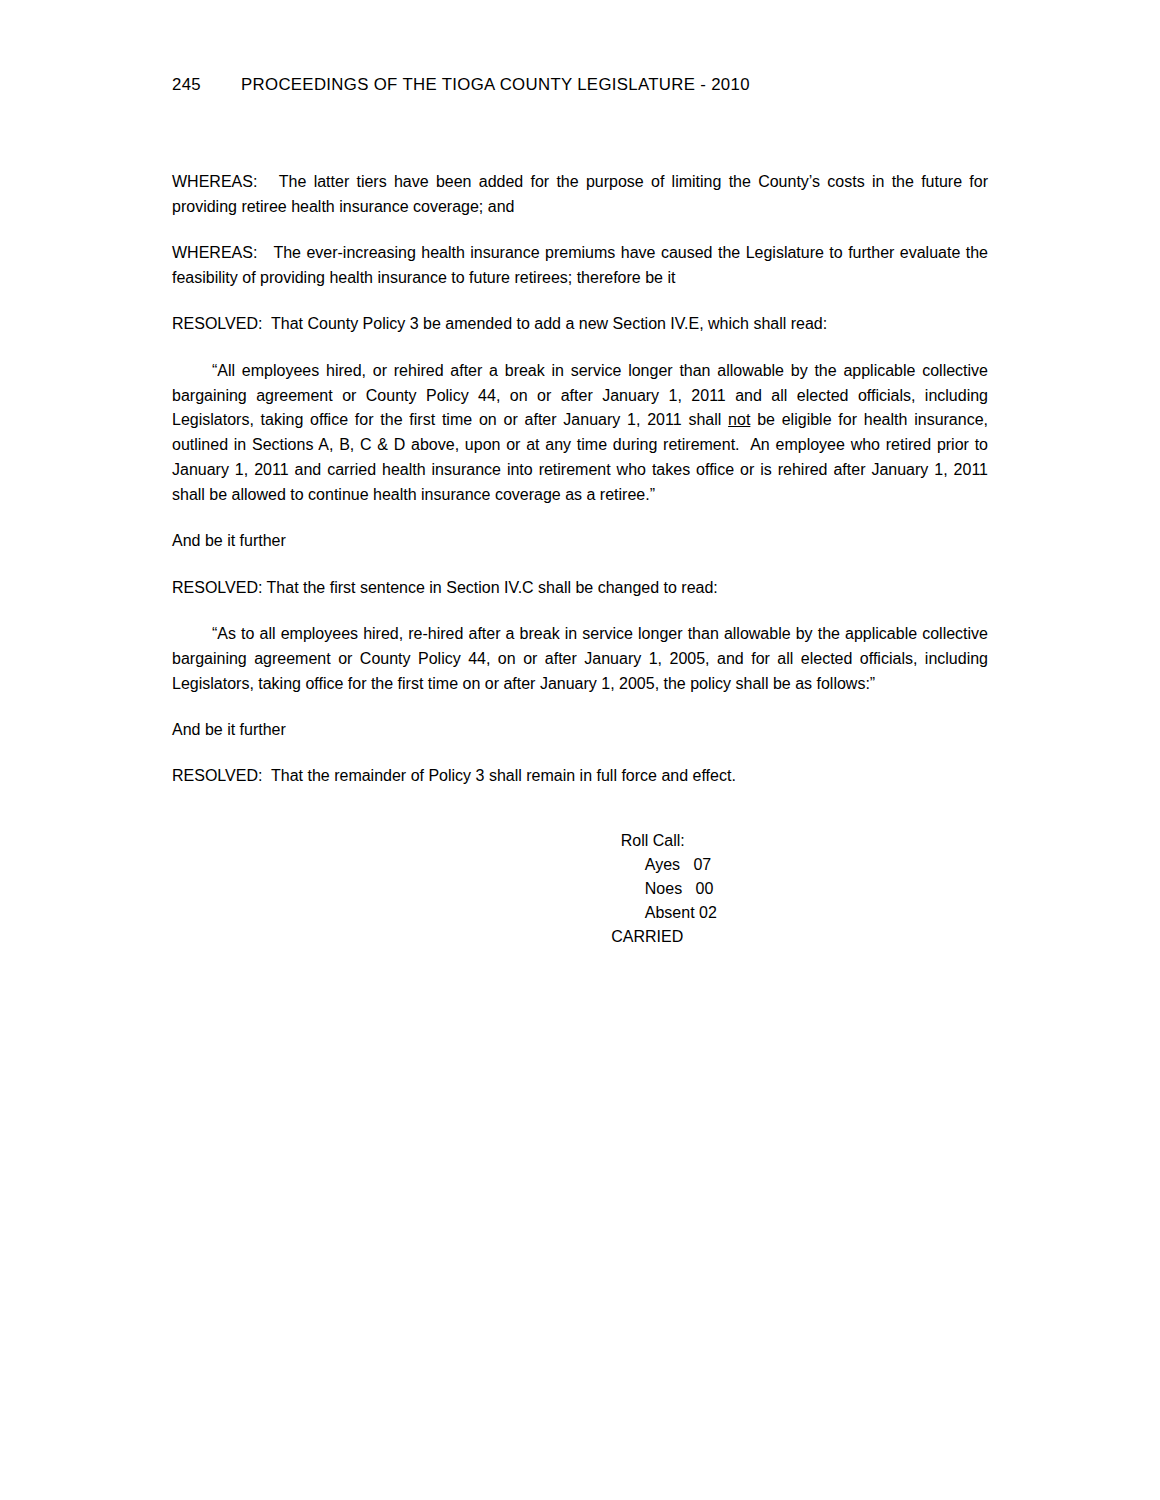245 PROCEEDINGS OF THE TIOGA COUNTY LEGISLATURE - 2010
WHEREAS: The latter tiers have been added for the purpose of limiting the County’s costs in the future for providing retiree health insurance coverage; and
WHEREAS: The ever-increasing health insurance premiums have caused the Legislature to further evaluate the feasibility of providing health insurance to future retirees; therefore be it
RESOLVED: That County Policy 3 be amended to add a new Section IV.E, which shall read:
“All employees hired, or rehired after a break in service longer than allowable by the applicable collective bargaining agreement or County Policy 44, on or after January 1, 2011 and all elected officials, including Legislators, taking office for the first time on or after January 1, 2011 shall not be eligible for health insurance, outlined in Sections A, B, C & D above, upon or at any time during retirement. An employee who retired prior to January 1, 2011 and carried health insurance into retirement who takes office or is rehired after January 1, 2011 shall be allowed to continue health insurance coverage as a retiree.”
And be it further
RESOLVED: That the first sentence in Section IV.C shall be changed to read:
“As to all employees hired, re-hired after a break in service longer than allowable by the applicable collective bargaining agreement or County Policy 44, on or after January 1, 2005, and for all elected officials, including Legislators, taking office for the first time on or after January 1, 2005, the policy shall be as follows:”
And be it further
RESOLVED: That the remainder of Policy 3 shall remain in full force and effect.
Roll Call:
Ayes 07
Noes 00
Absent 02
CARRIED